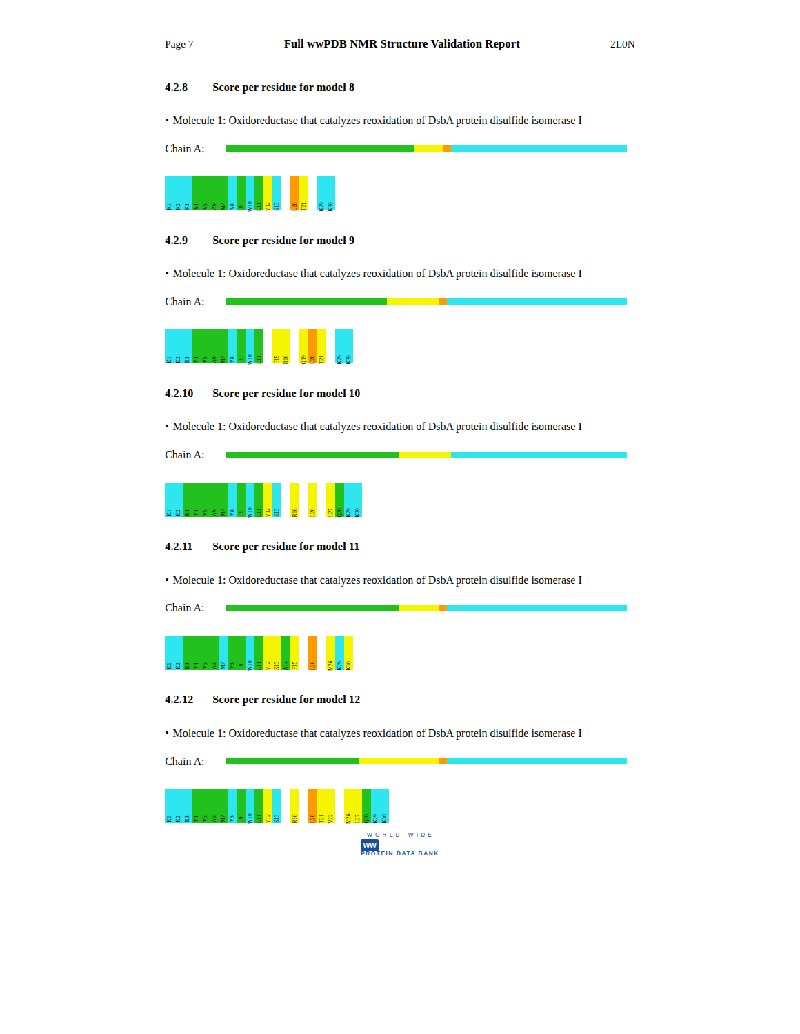Page 7
Full wwPDB NMR Structure Validation Report
2L0N
4.2.8 Score per residue for model 8
Molecule 1: Oxidoreductase that catalyzes reoxidation of DsbA protein disulfide isomerase I
Chain A:
47% 7% · 43%
K1
K2
R3
Y4
V5
A6
M7
V8
I9
W10
L11
Y12
S13
L20
T21
K29
K30
4.2.9 Score per residue for model 9
Molecule 1: Oxidoreductase that catalyzes reoxidation of DsbA protein disulfide isomerase I
Chain A:
40% 13% · 43%
K1
K2
R3
Y4
V5
A6
M7
V8
I9
W10
L11
F15
R16
Q19
L20
T21
K29
K30
4.2.10 Score per residue for model 10
Molecule 1: Oxidoreductase that catalyzes reoxidation of DsbA protein disulfide isomerase I
Chain A:
43% 13% 43%
K1
K2
R3
Y4
V5
A6
M7
V8
I9
W10
L11
Y12
S13
R16
L20
L27
Q28
K29
K30
4.2.11 Score per residue for model 11
Molecule 1: Oxidoreductase that catalyzes reoxidation of DsbA protein disulfide isomerase I
Chain A:
43% 10% · 43%
K1
K2
R3
Y4
V5
A6
M7
V8
I9
W10
L11
Y12
S13
A14
F15
L20
M26
K29
K30
4.2.12 Score per residue for model 12
Molecule 1: Oxidoreductase that catalyzes reoxidation of DsbA protein disulfide isomerase I
Chain A:
33% 20% · 43%
K1
K2
R3
Y4
V5
A6
M7
V8
I9
W10
L11
Y12
S13
R16
L20
T21
V22
M26
L27
Q28
K29
K30
WORLD WIDE
ww
PROTEIN DATA BANK